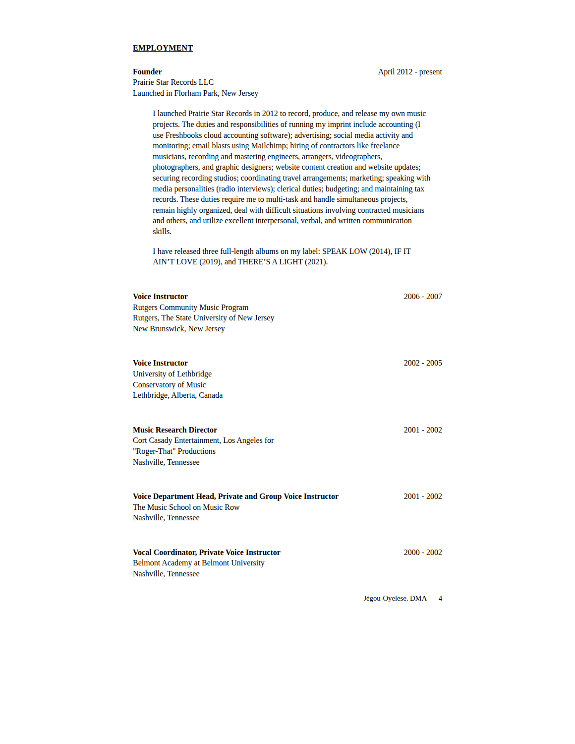EMPLOYMENT
Founder April 2012 - present
Prairie Star Records LLC
Launched in Florham Park, New Jersey
I launched Prairie Star Records in 2012 to record, produce, and release my own music projects. The duties and responsibilities of running my imprint include accounting (I use Freshbooks cloud accounting software); advertising; social media activity and monitoring; email blasts using Mailchimp; hiring of contractors like freelance musicians, recording and mastering engineers, arrangers, videographers, photographers, and graphic designers; website content creation and website updates; securing recording studios; coordinating travel arrangements; marketing; speaking with media personalities (radio interviews); clerical duties; budgeting; and maintaining tax records. These duties require me to multi-task and handle simultaneous projects, remain highly organized, deal with difficult situations involving contracted musicians and others, and utilize excellent interpersonal, verbal, and written communication skills.
I have released three full-length albums on my label: SPEAK LOW (2014), IF IT AIN’T LOVE (2019), and THERE’S A LIGHT (2021).
Voice Instructor 2006 - 2007
Rutgers Community Music Program
Rutgers, The State University of New Jersey
New Brunswick, New Jersey
Voice Instructor 2002 - 2005
University of Lethbridge
Conservatory of Music
Lethbridge, Alberta, Canada
Music Research Director 2001 - 2002
Cort Casady Entertainment, Los Angeles for
"Roger-That" Productions
Nashville, Tennessee
Voice Department Head, Private and Group Voice Instructor 2001 - 2002
The Music School on Music Row
Nashville, Tennessee
Vocal Coordinator, Private Voice Instructor 2000 - 2002
Belmont Academy at Belmont University
Nashville, Tennessee
Jégou-Oyelese, DMA4